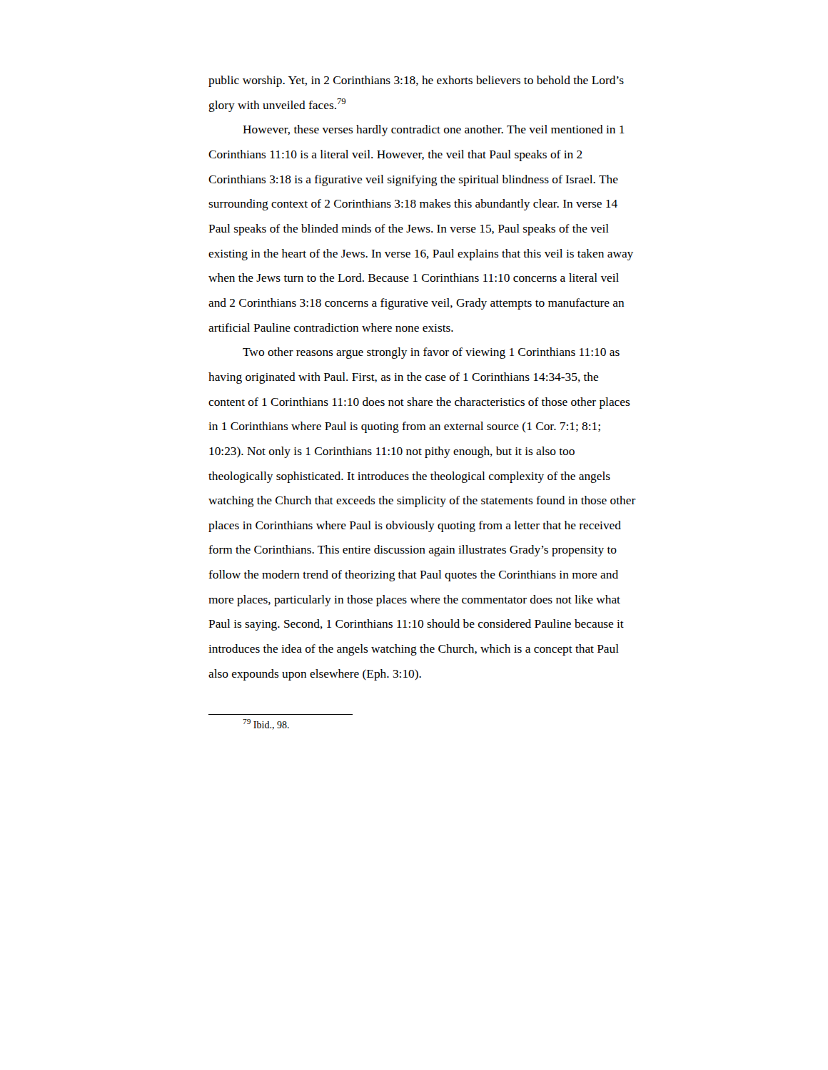public worship. Yet, in 2 Corinthians 3:18, he exhorts believers to behold the Lord’s glory with unveiled faces.79
However, these verses hardly contradict one another. The veil mentioned in 1 Corinthians 11:10 is a literal veil. However, the veil that Paul speaks of in 2 Corinthians 3:18 is a figurative veil signifying the spiritual blindness of Israel. The surrounding context of 2 Corinthians 3:18 makes this abundantly clear. In verse 14 Paul speaks of the blinded minds of the Jews. In verse 15, Paul speaks of the veil existing in the heart of the Jews. In verse 16, Paul explains that this veil is taken away when the Jews turn to the Lord. Because 1 Corinthians 11:10 concerns a literal veil and 2 Corinthians 3:18 concerns a figurative veil, Grady attempts to manufacture an artificial Pauline contradiction where none exists.
Two other reasons argue strongly in favor of viewing 1 Corinthians 11:10 as having originated with Paul. First, as in the case of 1 Corinthians 14:34-35, the content of 1 Corinthians 11:10 does not share the characteristics of those other places in 1 Corinthians where Paul is quoting from an external source (1 Cor. 7:1; 8:1; 10:23). Not only is 1 Corinthians 11:10 not pithy enough, but it is also too theologically sophisticated. It introduces the theological complexity of the angels watching the Church that exceeds the simplicity of the statements found in those other places in Corinthians where Paul is obviously quoting from a letter that he received form the Corinthians. This entire discussion again illustrates Grady’s propensity to follow the modern trend of theorizing that Paul quotes the Corinthians in more and more places, particularly in those places where the commentator does not like what Paul is saying. Second, 1 Corinthians 11:10 should be considered Pauline because it introduces the idea of the angels watching the Church, which is a concept that Paul also expounds upon elsewhere (Eph. 3:10).
79 Ibid., 98.